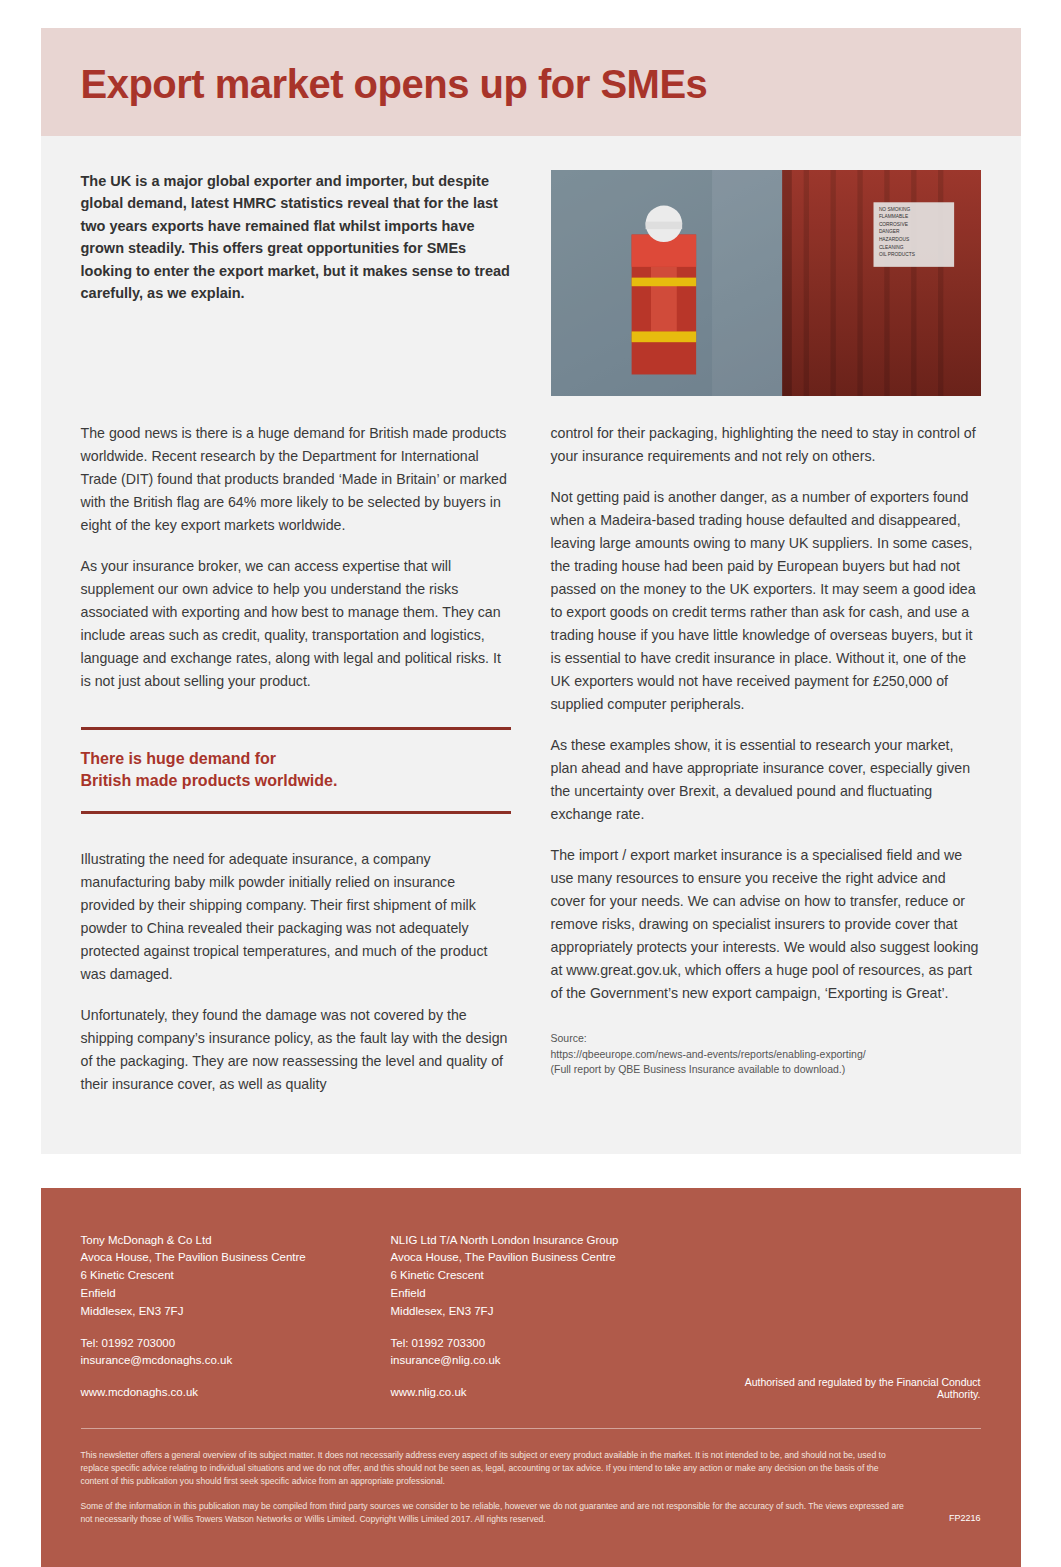Export market opens up for SMEs
The UK is a major global exporter and importer, but despite global demand, latest HMRC statistics reveal that for the last two years exports have remained flat whilst imports have grown steadily. This offers great opportunities for SMEs looking to enter the export market, but it makes sense to tread carefully, as we explain.
The good news is there is a huge demand for British made products worldwide. Recent research by the Department for International Trade (DIT) found that products branded ‘Made in Britain’ or marked with the British flag are 64% more likely to be selected by buyers in eight of the key export markets worldwide.
As your insurance broker, we can access expertise that will supplement our own advice to help you understand the risks associated with exporting and how best to manage them. They can include areas such as credit, quality, transportation and logistics, language and exchange rates, along with legal and political risks. It is not just about selling your product.
There is huge demand for
British made products worldwide.
Illustrating the need for adequate insurance, a company manufacturing baby milk powder initially relied on insurance provided by their shipping company. Their first shipment of milk powder to China revealed their packaging was not adequately protected against tropical temperatures, and much of the product was damaged.
Unfortunately, they found the damage was not covered by the shipping company’s insurance policy, as the fault lay with the design of the packaging. They are now reassessing the level and quality of their insurance cover, as well as quality
control for their packaging, highlighting the need to stay in control of your insurance requirements and not rely on others.
Not getting paid is another danger, as a number of exporters found when a Madeira-based trading house defaulted and disappeared, leaving large amounts owing to many UK suppliers. In some cases, the trading house had been paid by European buyers but had not passed on the money to the UK exporters. It may seem a good idea to export goods on credit terms rather than ask for cash, and use a trading house if you have little knowledge of overseas buyers, but it is essential to have credit insurance in place. Without it, one of the UK exporters would not have received payment for £250,000 of supplied computer peripherals.
As these examples show, it is essential to research your market, plan ahead and have appropriate insurance cover, especially given the uncertainty over Brexit, a devalued pound and fluctuating exchange rate.
The import / export market insurance is a specialised field and we use many resources to ensure you receive the right advice and cover for your needs. We can advise on how to transfer, reduce or remove risks, drawing on specialist insurers to provide cover that appropriately protects your interests. We would also suggest looking at www.great.gov.uk, which offers a huge pool of resources, as part of the Government’s new export campaign, ‘Exporting is Great’.
Source: https://qbeeurope.com/news-and-events/reports/enabling-exporting/
(Full report by QBE Business Insurance available to download.)
Tony McDonagh & Co Ltd
Avoca House, The Pavilion Business Centre
6 Kinetic Crescent
Enfield
Middlesex, EN3 7FJ
Tel: 01992 703000
insurance@mcdonaghs.co.uk
www.mcdonaghs.co.uk
NLIG Ltd T/A North London Insurance Group
Avoca House, The Pavilion Business Centre
6 Kinetic Crescent
Enfield
Middlesex, EN3 7FJ
Tel: 01992 703300
insurance@nlig.co.uk
www.nlig.co.uk
Authorised and regulated by the Financial Conduct Authority.
This newsletter offers a general overview of its subject matter. It does not necessarily address every aspect of its subject or every product available in the market. It is not intended to be, and should not be, used to replace specific advice relating to individual situations and we do not offer, and this should not be seen as, legal, accounting or tax advice. If you intend to take any action or make any decision on the basis of the content of this publication you should first seek specific advice from an appropriate professional.
Some of the information in this publication may be compiled from third party sources we consider to be reliable, however we do not guarantee and are not responsible for the accuracy of such. The views expressed are not necessarily those of Willis Towers Watson Networks or Willis Limited. Copyright Willis Limited 2017. All rights reserved.
FP2216